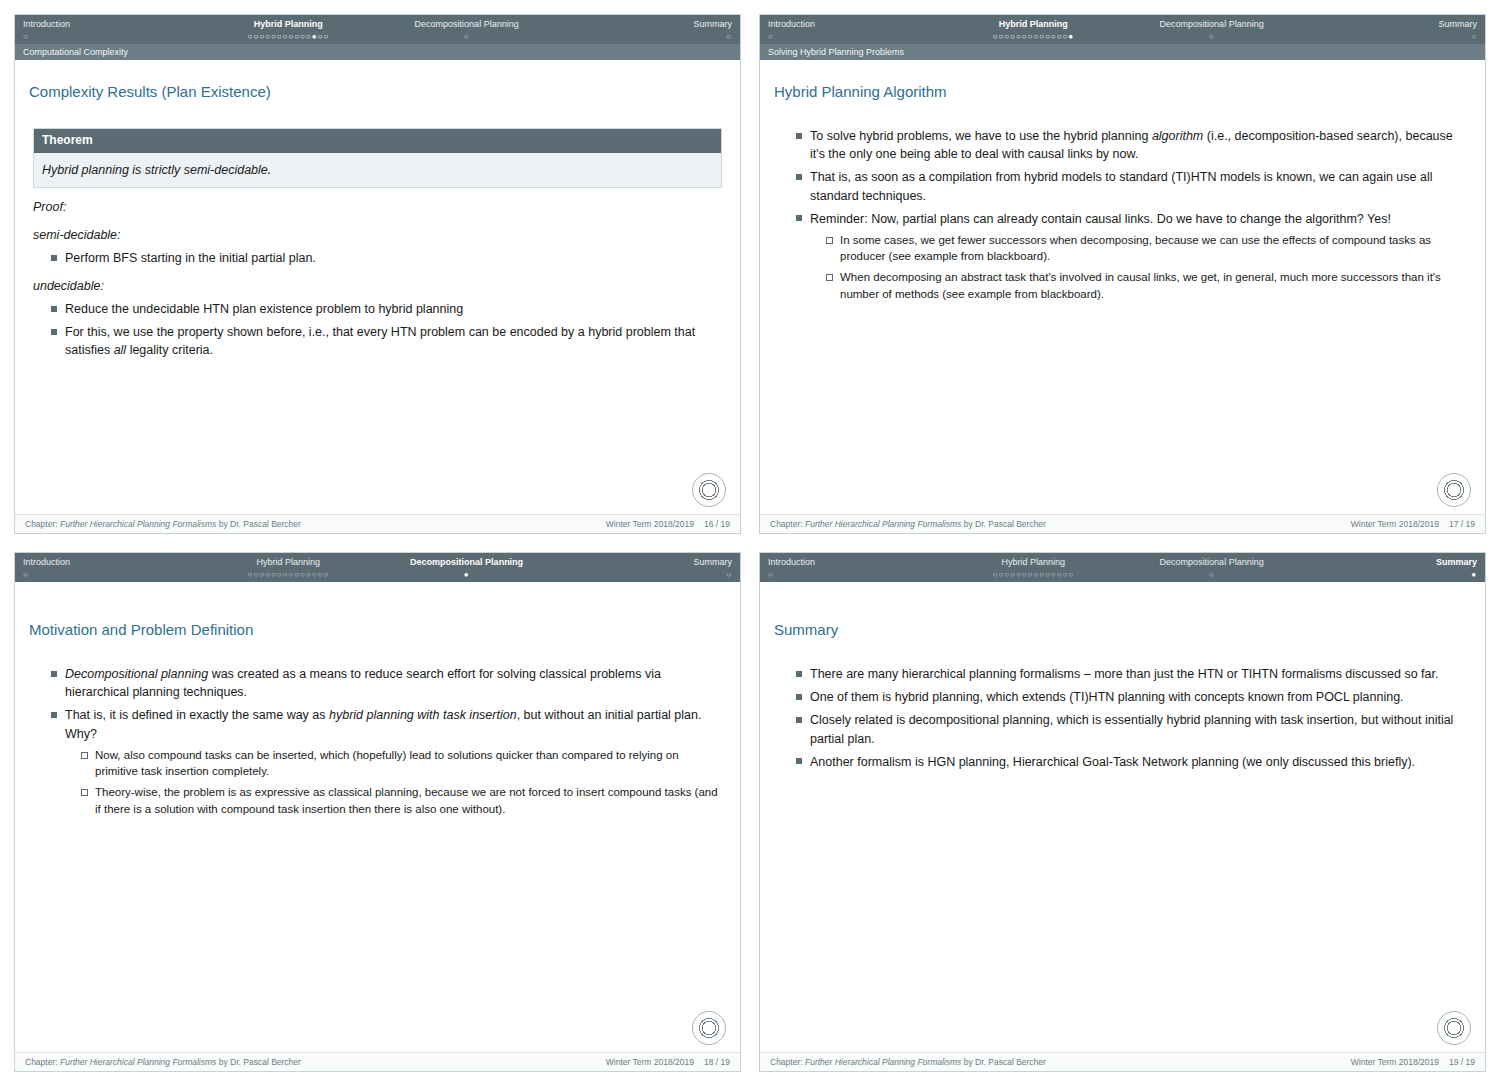Introduction○
Hybrid Planning○○○○○○○○○○○●○○
Decompositional Planning○
Summary○
Computational Complexity
Complexity Results (Plan Existence)
Theorem
Hybrid planning is strictly semi-decidable.
Proof:
semi-decidable:
Perform BFS starting in the initial partial plan.
undecidable:
Reduce the undecidable HTN plan existence problem to hybrid planning
For this, we use the property shown before, i.e., that every HTN problem can be encoded by a hybrid problem that satisfies all legality criteria.
Chapter: Further Hierarchical Planning Formalisms by Dr. Pascal Bercher
Winter Term 2018/2019
16 / 19
Introduction○
Hybrid Planning○○○○○○○○○○○○○●
Decompositional Planning○
Summary○
Solving Hybrid Planning Problems
Hybrid Planning Algorithm
To solve hybrid problems, we have to use the hybrid planning algorithm (i.e., decomposition-based search), because it's the only one being able to deal with causal links by now.
That is, as soon as a compilation from hybrid models to standard (TI)HTN models is known, we can again use all standard techniques.
Reminder: Now, partial plans can already contain causal links. Do we have to change the algorithm? Yes!
In some cases, we get fewer successors when decomposing, because we can use the effects of compound tasks as producer (see example from blackboard).
When decomposing an abstract task that's involved in causal links, we get, in general, much more successors than it's number of methods (see example from blackboard).
Chapter: Further Hierarchical Planning Formalisms by Dr. Pascal Bercher
Winter Term 2018/2019
17 / 19
Introduction○
Hybrid Planning○○○○○○○○○○○○○○
Decompositional Planning●
Summary○
Motivation and Problem Definition
Decompositional planning was created as a means to reduce search effort for solving classical problems via hierarchical planning techniques.
That is, it is defined in exactly the same way as hybrid planning with task insertion, but without an initial partial plan. Why?
Now, also compound tasks can be inserted, which (hopefully) lead to solutions quicker than compared to relying on primitive task insertion completely.
Theory-wise, the problem is as expressive as classical planning, because we are not forced to insert compound tasks (and if there is a solution with compound task insertion then there is also one without).
Chapter: Further Hierarchical Planning Formalisms by Dr. Pascal Bercher
Winter Term 2018/2019
18 / 19
Introduction○
Hybrid Planning○○○○○○○○○○○○○○
Decompositional Planning○
Summary●
Summary
There are many hierarchical planning formalisms – more than just the HTN or TIHTN formalisms discussed so far.
One of them is hybrid planning, which extends (TI)HTN planning with concepts known from POCL planning.
Closely related is decompositional planning, which is essentially hybrid planning with task insertion, but without initial partial plan.
Another formalism is HGN planning, Hierarchical Goal-Task Network planning (we only discussed this briefly).
Chapter: Further Hierarchical Planning Formalisms by Dr. Pascal Bercher
Winter Term 2018/2019
19 / 19